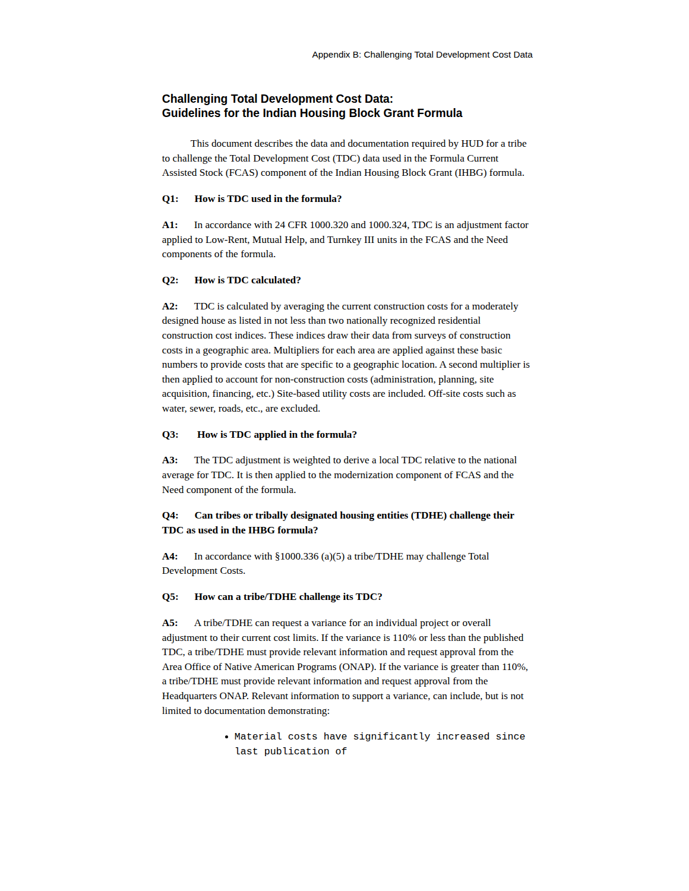Appendix B: Challenging Total Development Cost Data
Challenging Total Development Cost Data:
Guidelines for the Indian Housing Block Grant Formula
This document describes the data and documentation required by HUD for a tribe to challenge the Total Development Cost (TDC) data used in the Formula Current Assisted Stock (FCAS) component of the Indian Housing Block Grant (IHBG) formula.
Q1: How is TDC used in the formula?
A1: In accordance with 24 CFR 1000.320 and 1000.324, TDC is an adjustment factor applied to Low-Rent, Mutual Help, and Turnkey III units in the FCAS and the Need components of the formula.
Q2: How is TDC calculated?
A2: TDC is calculated by averaging the current construction costs for a moderately designed house as listed in not less than two nationally recognized residential construction cost indices. These indices draw their data from surveys of construction costs in a geographic area. Multipliers for each area are applied against these basic numbers to provide costs that are specific to a geographic location. A second multiplier is then applied to account for non-construction costs (administration, planning, site acquisition, financing, etc.) Site-based utility costs are included. Off-site costs such as water, sewer, roads, etc., are excluded.
Q3: How is TDC applied in the formula?
A3: The TDC adjustment is weighted to derive a local TDC relative to the national average for TDC. It is then applied to the modernization component of FCAS and the Need component of the formula.
Q4: Can tribes or tribally designated housing entities (TDHE) challenge their TDC as used in the IHBG formula?
A4: In accordance with §1000.336 (a)(5) a tribe/TDHE may challenge Total Development Costs.
Q5: How can a tribe/TDHE challenge its TDC?
A5: A tribe/TDHE can request a variance for an individual project or overall adjustment to their current cost limits. If the variance is 110% or less than the published TDC, a tribe/TDHE must provide relevant information and request approval from the Area Office of Native American Programs (ONAP). If the variance is greater than 110%, a tribe/TDHE must provide relevant information and request approval from the Headquarters ONAP. Relevant information to support a variance, can include, but is not limited to documentation demonstrating:
Material costs have significantly increased since last publication of